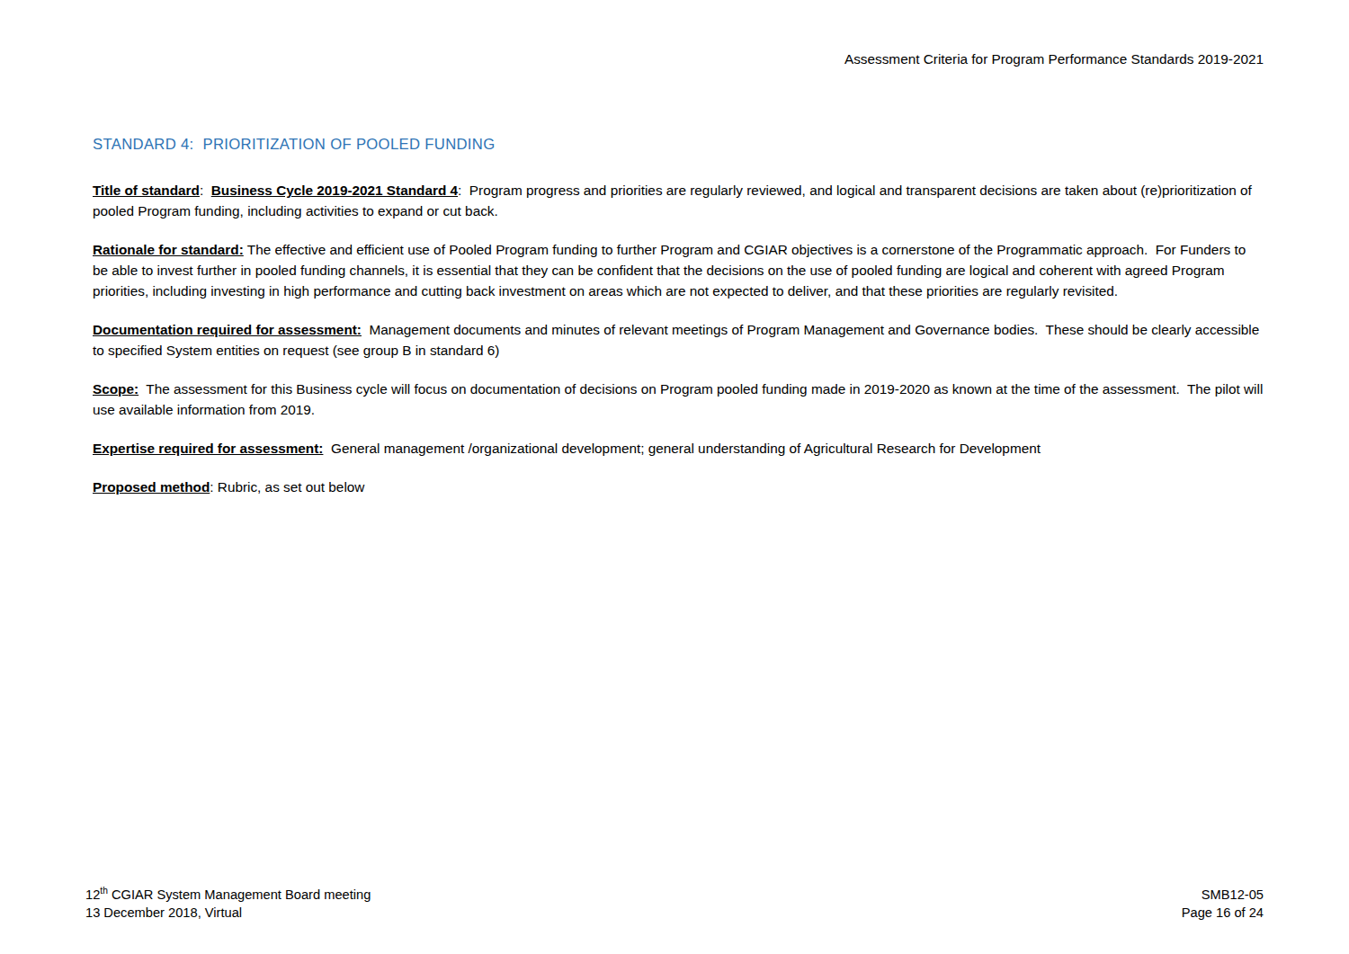Assessment Criteria for Program Performance Standards 2019-2021
STANDARD 4: PRIORITIZATION OF POOLED FUNDING
Title of standard: Business Cycle 2019-2021 Standard 4: Program progress and priorities are regularly reviewed, and logical and transparent decisions are taken about (re)prioritization of pooled Program funding, including activities to expand or cut back.
Rationale for standard: The effective and efficient use of Pooled Program funding to further Program and CGIAR objectives is a cornerstone of the Programmatic approach. For Funders to be able to invest further in pooled funding channels, it is essential that they can be confident that the decisions on the use of pooled funding are logical and coherent with agreed Program priorities, including investing in high performance and cutting back investment on areas which are not expected to deliver, and that these priorities are regularly revisited.
Documentation required for assessment: Management documents and minutes of relevant meetings of Program Management and Governance bodies. These should be clearly accessible to specified System entities on request (see group B in standard 6)
Scope: The assessment for this Business cycle will focus on documentation of decisions on Program pooled funding made in 2019-2020 as known at the time of the assessment. The pilot will use available information from 2019.
Expertise required for assessment: General management /organizational development; general understanding of Agricultural Research for Development
Proposed method: Rubric, as set out below
12th CGIAR System Management Board meeting
13 December 2018, Virtual
SMB12-05
Page 16 of 24